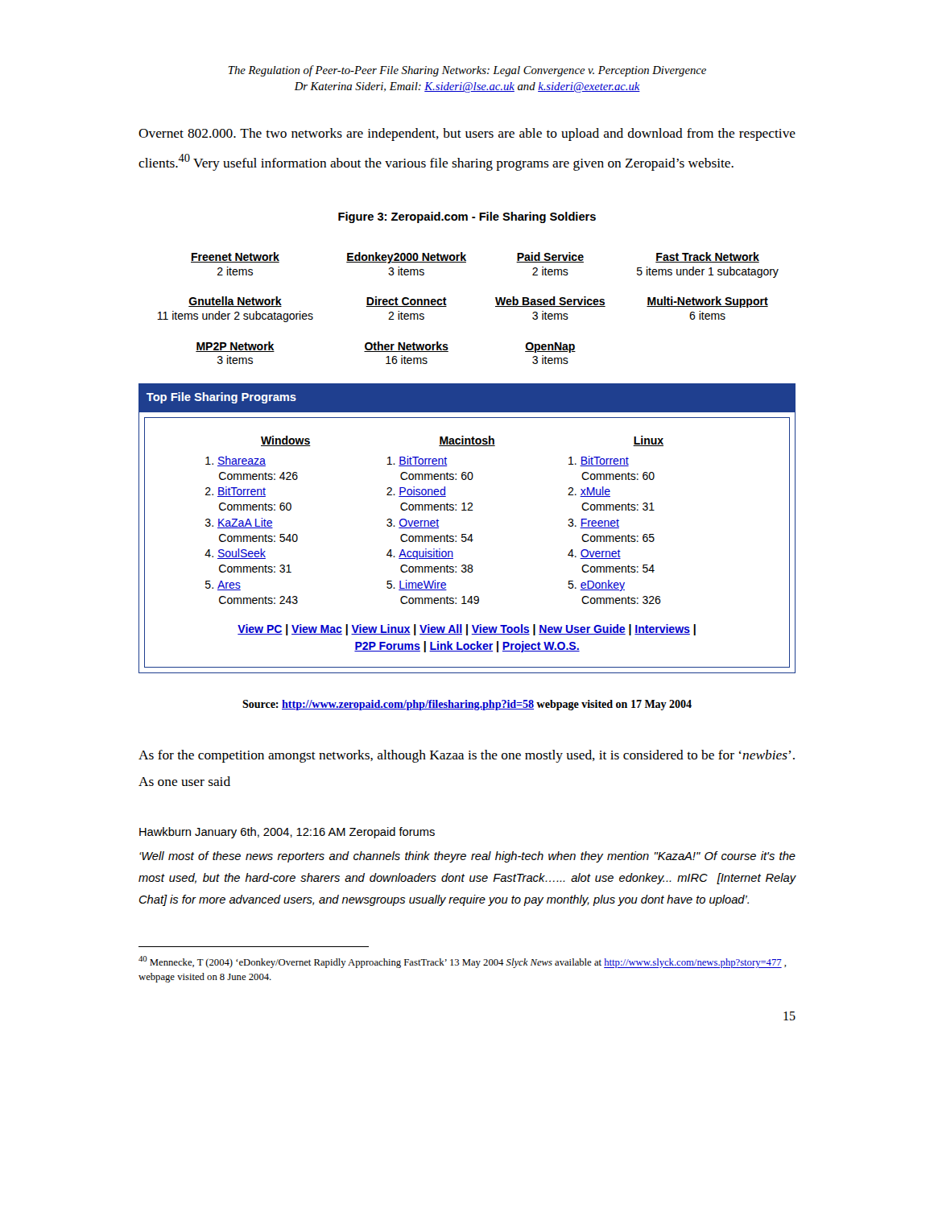The Regulation of Peer-to-Peer File Sharing Networks: Legal Convergence v. Perception Divergence
Dr Katerina Sideri, Email: K.sideri@lse.ac.uk and k.sideri@exeter.ac.uk
Overnet 802.000. The two networks are independent, but users are able to upload and download from the respective clients.40 Very useful information about the various file sharing programs are given on Zeropaid’s website.
Figure 3: Zeropaid.com - File Sharing Soldiers
| Freenet Network 2 items | Edonkey2000 Network 3 items | Paid Service 2 items | Fast Track Network 5 items under 1 subcatagory |
| Gnutella Network 11 items under 2 subcatagories | Direct Connect 2 items | Web Based Services 3 items | Multi-Network Support 6 items |
| MP2P Network 3 items | Other Networks 16 items | OpenNap 3 items | |
Top File Sharing Programs
| Windows | Macintosh | Linux |
| --- | --- | --- |
| Shareaza Comments: 426 BitTorrent Comments: 60 KaZaA Lite Comments: 540 SoulSeek Comments: 31 Ares Comments: 243 | BitTorrent Comments: 60 Poisoned Comments: 12 Overnet Comments: 54 Acquisition Comments: 38 LimeWire Comments: 149 | BitTorrent Comments: 60 xMule Comments: 31 Freenet Comments: 65 Overnet Comments: 54 eDonkey Comments: 326 |
View PC | View Mac | View Linux | View All | View Tools | New User Guide | Interviews |
P2P Forums | Link Locker | Project W.O.S.
Source: http://www.zeropaid.com/php/filesharing.php?id=58 webpage visited on 17 May 2004
As for the competition amongst networks, although Kazaa is the one mostly used, it is considered to be for ‘newbies’. As one user said
Hawkburn January 6th, 2004, 12:16 AM Zeropaid forums
‘Well most of these news reporters and channels think theyre real high-tech when they mention "KazaA!" Of course it's the most used, but the hard-core sharers and downloaders dont use FastTrack…... alot use edonkey... mIRC [Internet Relay Chat] is for more advanced users, and newsgroups usually require you to pay monthly, plus you dont have to upload’.
40 Mennecke, T (2004) ‘eDonkey/Overnet Rapidly Approaching FastTrack’ 13 May 2004 Slyck News available at http://www.slyck.com/news.php?story=477 , webpage visited on 8 June 2004.
15